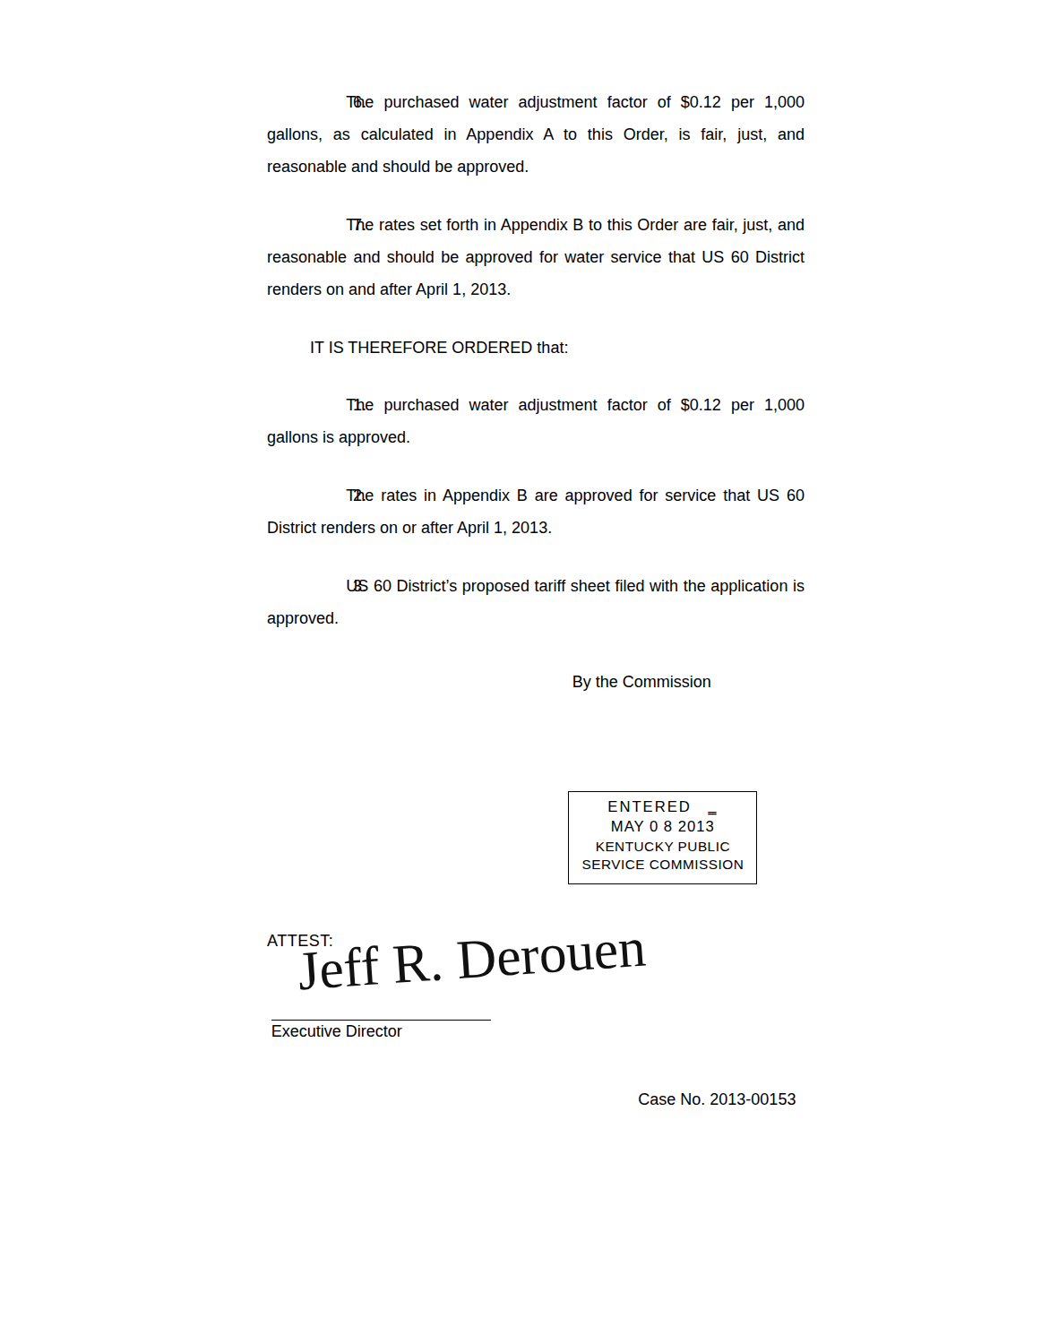6. The purchased water adjustment factor of $0.12 per 1,000 gallons, as calculated in Appendix A to this Order, is fair, just, and reasonable and should be approved.
7. The rates set forth in Appendix B to this Order are fair, just, and reasonable and should be approved for water service that US 60 District renders on and after April 1, 2013.
IT IS THEREFORE ORDERED that:
1. The purchased water adjustment factor of $0.12 per 1,000 gallons is approved.
2. The rates in Appendix B are approved for service that US 60 District renders on or after April 1, 2013.
3. US 60 District’s proposed tariff sheet filed with the application is approved.
By the Commission
ENTERED  ‗
MAY 0 8 2013
KENTUCKY PUBLIC
SERVICE COMMISSION
ATTEST:
Jeff R. Derouen
Executive Director
Case No. 2013-00153